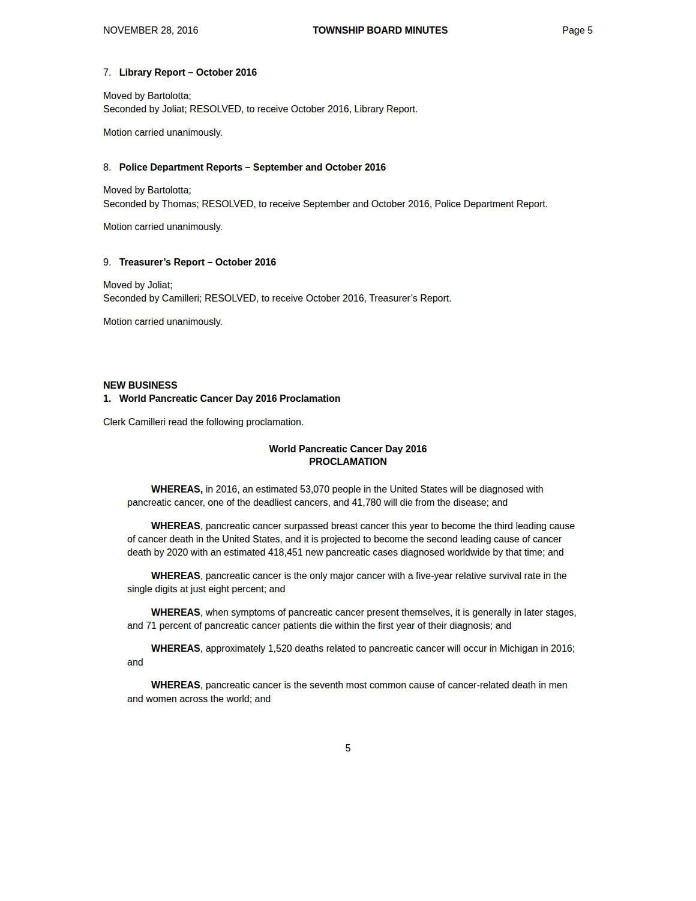November 28, 2016
TOWNSHIP BOARD MINUTES
Page 5
7. Library Report – October 2016
Moved by Bartolotta;
Seconded by Joliat; RESOLVED, to receive October 2016, Library Report.
Motion carried unanimously.
8. Police Department Reports – September and October 2016
Moved by Bartolotta;
Seconded by Thomas; RESOLVED, to receive September and October 2016, Police Department Report.
Motion carried unanimously.
9. Treasurer’s Report – October 2016
Moved by Joliat;
Seconded by Camilleri; RESOLVED, to receive October 2016, Treasurer’s Report.
Motion carried unanimously.
NEW BUSINESS
1. World Pancreatic Cancer Day 2016 Proclamation
Clerk Camilleri read the following proclamation.
World Pancreatic Cancer Day 2016
PROCLAMATION
WHEREAS, in 2016, an estimated 53,070 people in the United States will be diagnosed with pancreatic cancer, one of the deadliest cancers, and 41,780 will die from the disease; and
WHEREAS, pancreatic cancer surpassed breast cancer this year to become the third leading cause of cancer death in the United States, and it is projected to become the second leading cause of cancer death by 2020 with an estimated 418,451 new pancreatic cases diagnosed worldwide by that time; and
WHEREAS, pancreatic cancer is the only major cancer with a five-year relative survival rate in the single digits at just eight percent; and
WHEREAS, when symptoms of pancreatic cancer present themselves, it is generally in later stages, and 71 percent of pancreatic cancer patients die within the first year of their diagnosis; and
WHEREAS, approximately 1,520 deaths related to pancreatic cancer will occur in Michigan in 2016; and
WHEREAS, pancreatic cancer is the seventh most common cause of cancer-related death in men and women across the world; and
5